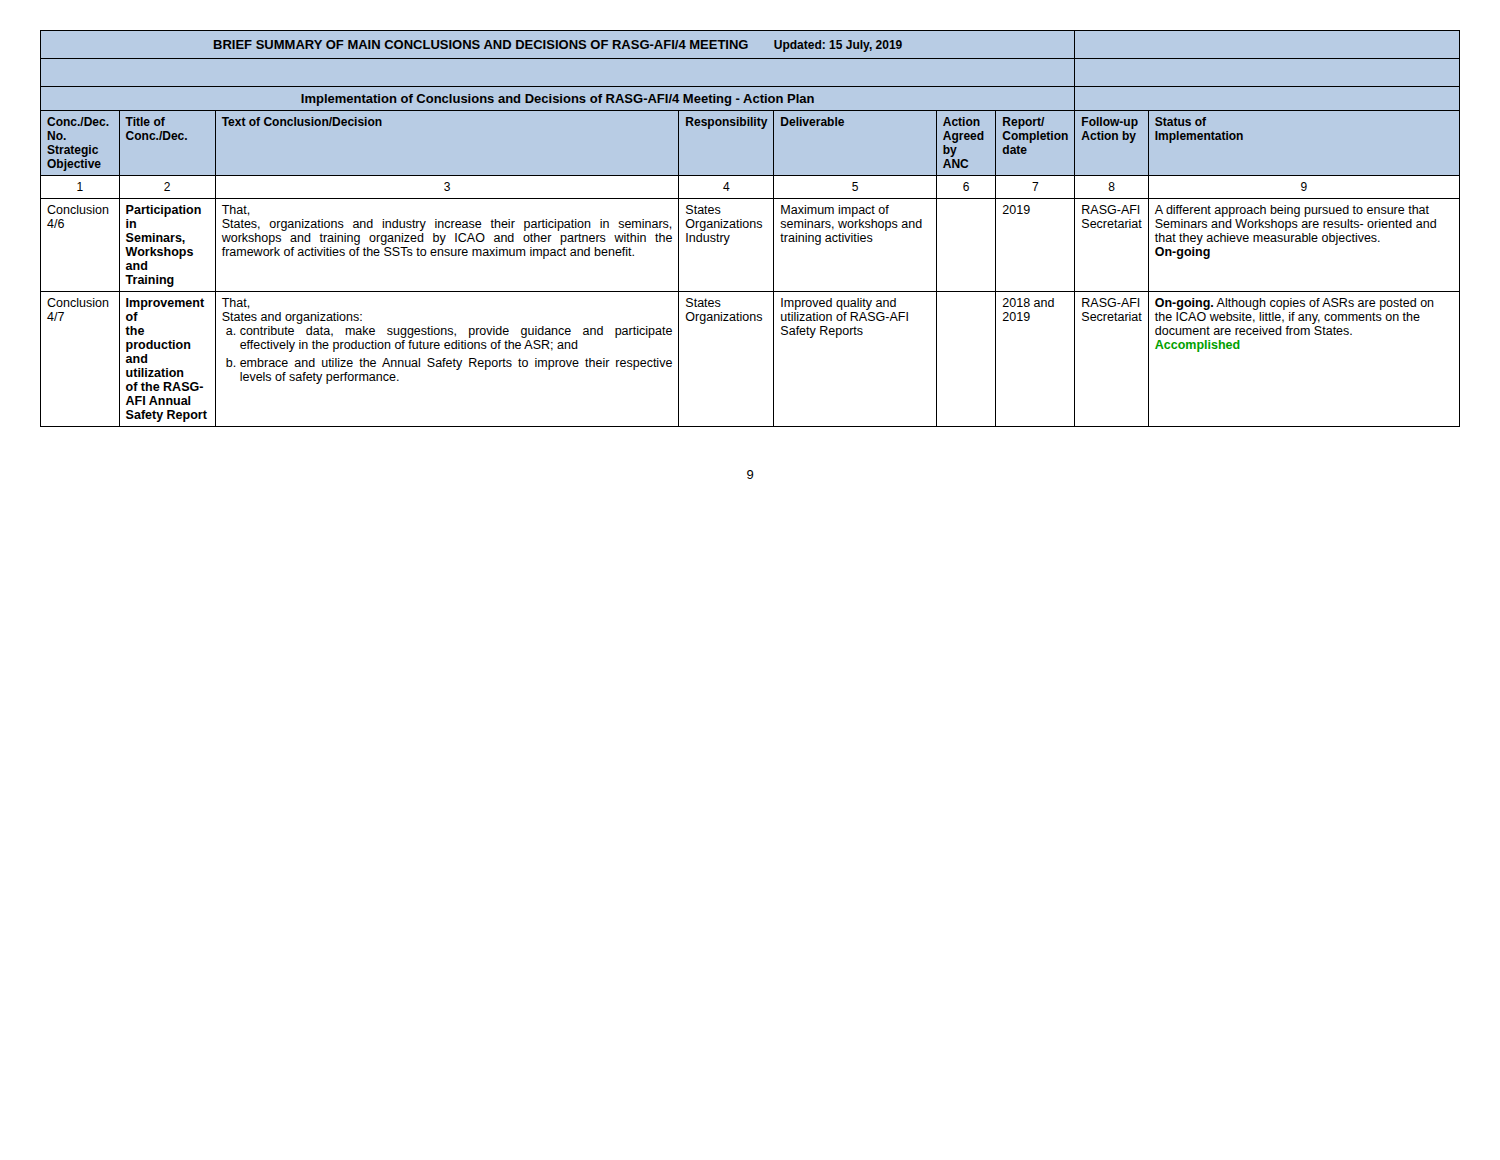| BRIEF SUMMARY OF MAIN CONCLUSIONS AND DECISIONS OF RASG-AFI/4 MEETING Updated: 15 July, 2019 | |
| Implementation of Conclusions and Decisions of RASG-AFI/4 Meeting - Action Plan | |
| Conc./Dec. No. Strategic Objective | Title of Conc./Dec. | Text of Conclusion/Decision | Responsibility | Deliverable | Action Agreed by ANC | Report/ Completion date | Follow-up Action by | Status of Implementation |
| 1 | 2 | 3 | 4 | 5 | 6 | 7 | 8 | 9 |
| Conclusion 4/6 | Participation in Seminars, Workshops and Training | That, States, organizations and industry increase their participation in seminars, workshops and training organized by ICAO and other partners within the framework of activities of the SSTs to ensure maximum impact and benefit. | States Organizations Industry | Maximum impact of seminars, workshops and training activities | | 2019 | RASG-AFI Secretariat | A different approach being pursued to ensure that Seminars and Workshops are results- oriented and that they achieve measurable objectives. On-going |
| Conclusion 4/7 | Improvement of the production and utilization of the RASG- AFI Annual Safety Report | That, States and organizations: contribute data, make suggestions, provide guidance and participate effectively in the production of future editions of the ASR; and embrace and utilize the Annual Safety Reports to improve their respective levels of safety performance. | States Organizations | Improved quality and utilization of RASG-AFI Safety Reports | | 2018 and 2019 | RASG-AFI Secretariat | On-going. Although copies of ASRs are posted on the ICAO website, little, if any, comments on the document are received from States. Accomplished |
9